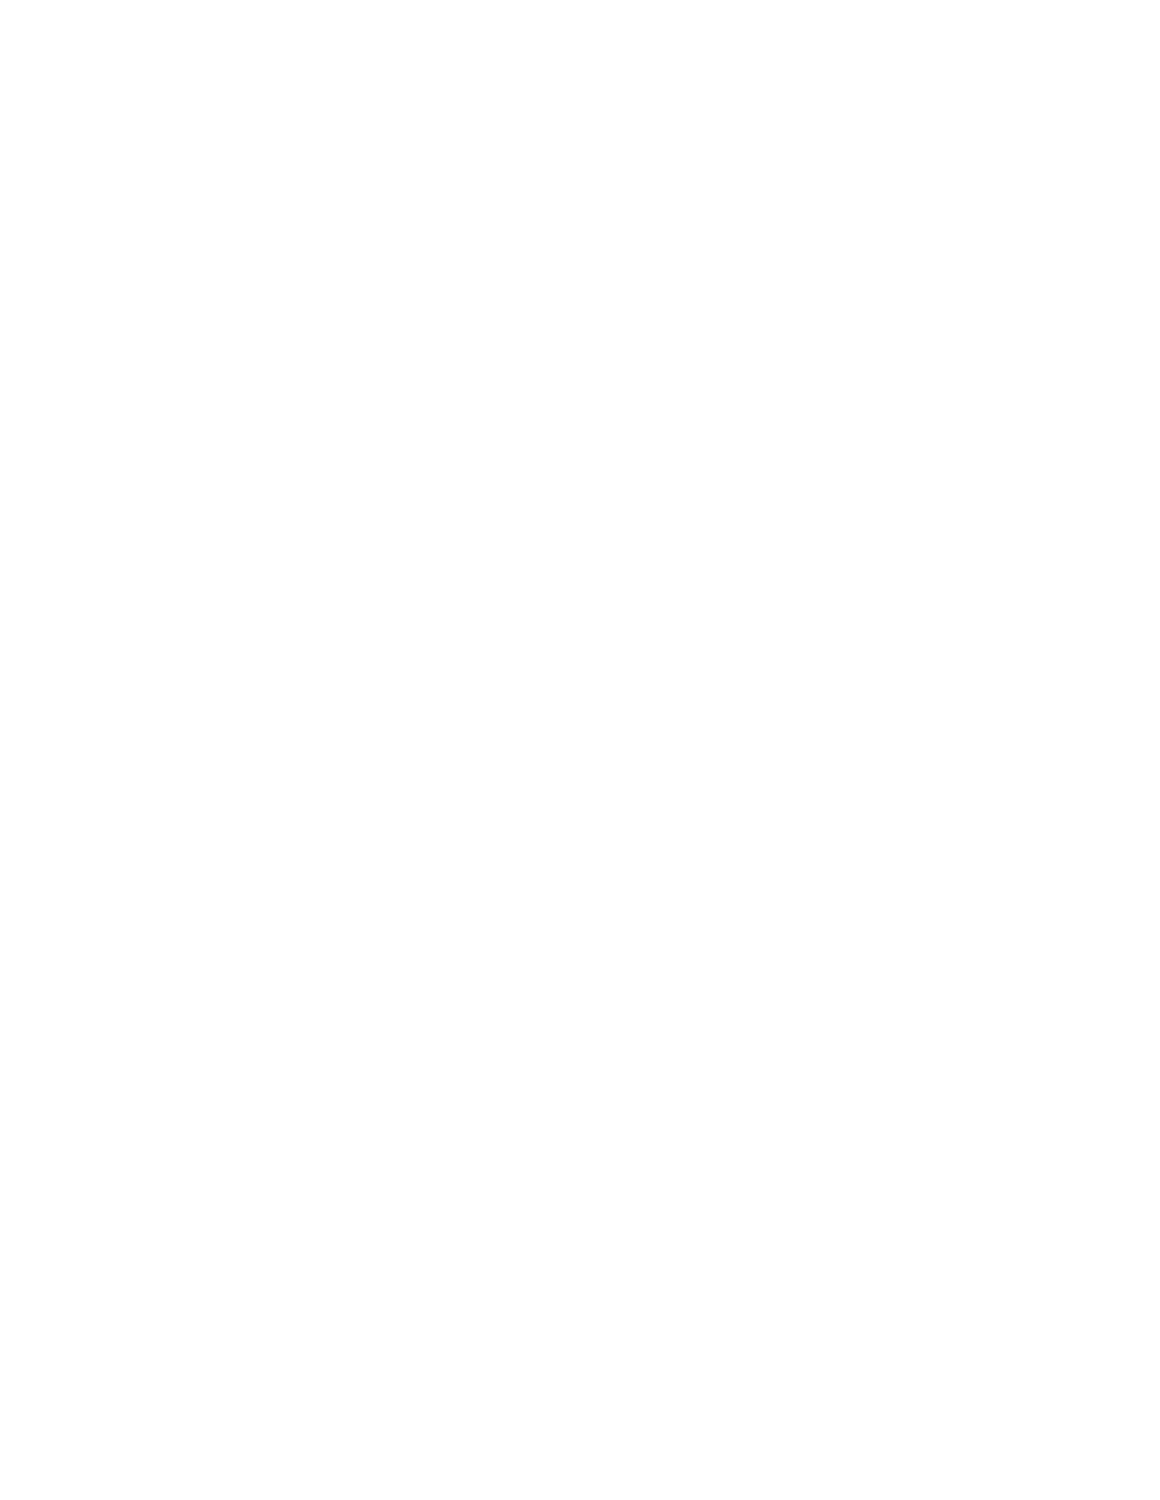A combine harvester with a wide header cuts ripe wheat under a partly cloudy sky.